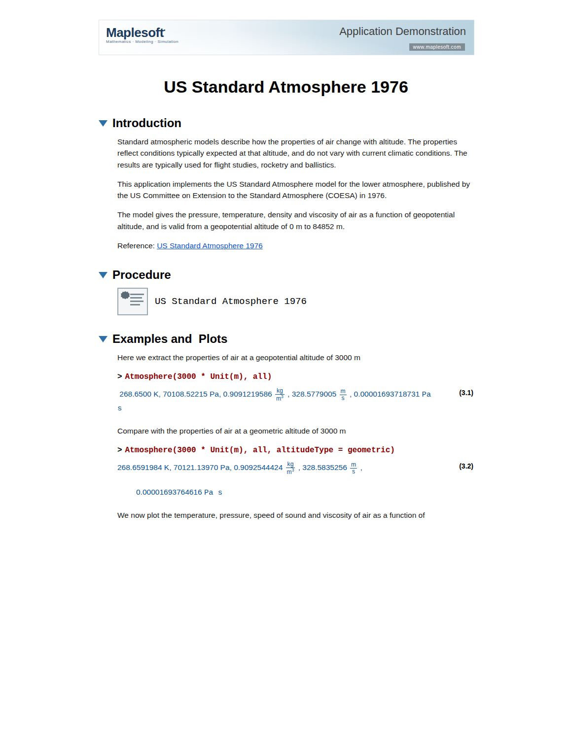Maplesoft•
Mathematics · Modeling · Simulation
Application Demonstration
www.maplesoft.com
US Standard Atmosphere 1976
Introduction
Standard atmospheric models describe how the properties of air change with altitude. The properties reflect conditions typically expected at that altitude, and do not vary with current climatic conditions. The results are typically used for flight studies, rocketry and ballistics.
This application implements the US Standard Atmosphere model for the lower atmosphere, published by the US Committee on Extension to the Standard Atmosphere (COESA) in 1976.
The model gives the pressure, temperature, density and viscosity of air as a function of geopotential altitude, and is valid from a geopotential altitude of 0 m to 84852 m.
Reference: US Standard Atmosphere 1976
Procedure
US Standard Atmosphere 1976
Examples and Plots
Here we extract the properties of air at a geopotential altitude of 3000 m
>Atmosphere(3000 * Unit(m), all)
(3.1) 268.6500 K, 70108.52215 Pa, 0.9091219586 kg m3 , 328.5779005 ms , 0.00001693718731 Pa s
Compare with the properties of air at a geometric altitude of 3000 m
>Atmosphere(3000 * Unit(m), all, altitudeType = geometric)
(3.2) 268.6591984 K, 70121.13970 Pa, 0.9092544424 kg m3 , 328.5835256 ms ,
0.00001693764616 Pa s
We now plot the temperature, pressure, speed of sound and viscosity of air as a function of